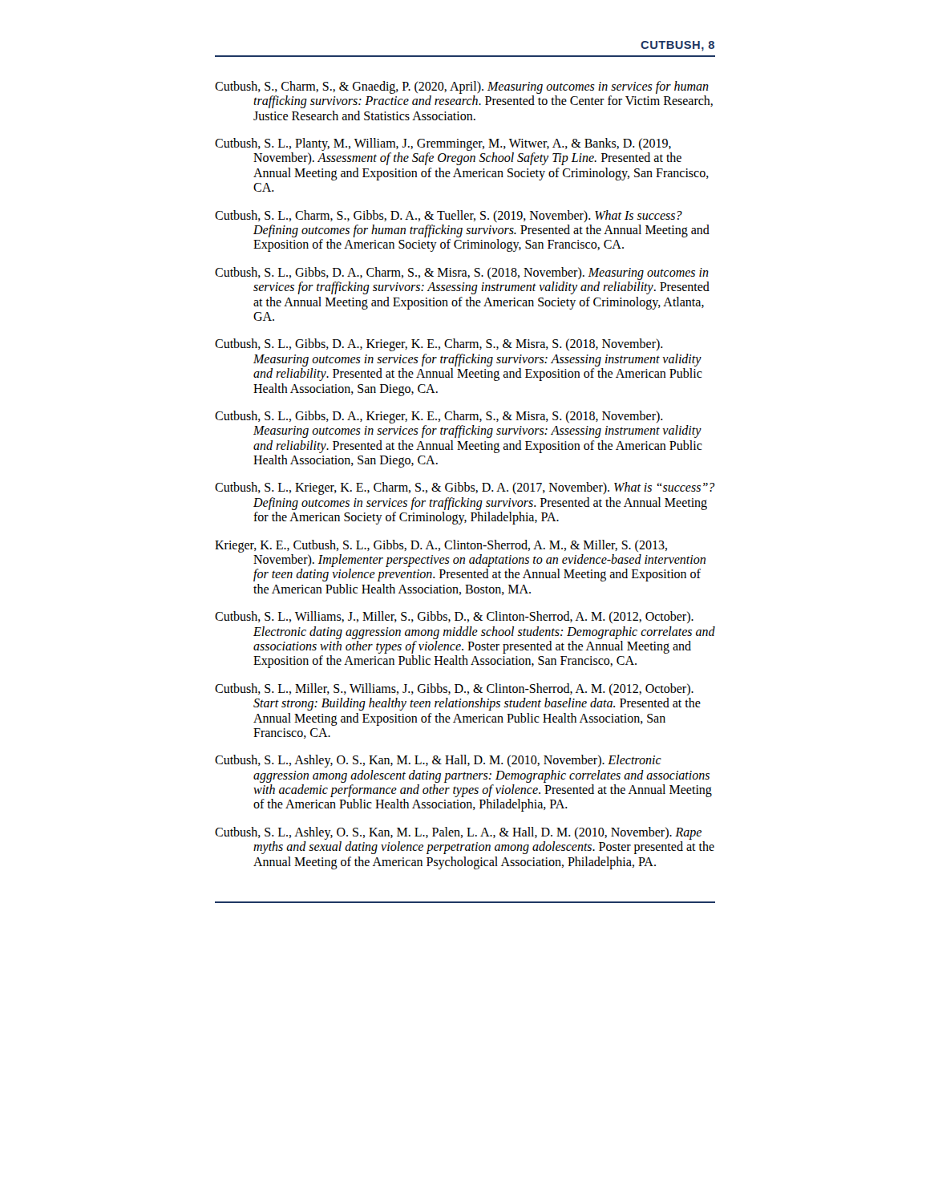CUTBUSH, 8
Cutbush, S., Charm, S., & Gnaedig, P. (2020, April). Measuring outcomes in services for human trafficking survivors: Practice and research. Presented to the Center for Victim Research, Justice Research and Statistics Association.
Cutbush, S. L., Planty, M., William, J., Gremminger, M., Witwer, A., & Banks, D. (2019, November). Assessment of the Safe Oregon School Safety Tip Line. Presented at the Annual Meeting and Exposition of the American Society of Criminology, San Francisco, CA.
Cutbush, S. L., Charm, S., Gibbs, D. A., & Tueller, S. (2019, November). What Is success? Defining outcomes for human trafficking survivors. Presented at the Annual Meeting and Exposition of the American Society of Criminology, San Francisco, CA.
Cutbush, S. L., Gibbs, D. A., Charm, S., & Misra, S. (2018, November). Measuring outcomes in services for trafficking survivors: Assessing instrument validity and reliability. Presented at the Annual Meeting and Exposition of the American Society of Criminology, Atlanta, GA.
Cutbush, S. L., Gibbs, D. A., Krieger, K. E., Charm, S., & Misra, S. (2018, November). Measuring outcomes in services for trafficking survivors: Assessing instrument validity and reliability. Presented at the Annual Meeting and Exposition of the American Public Health Association, San Diego, CA.
Cutbush, S. L., Gibbs, D. A., Krieger, K. E., Charm, S., & Misra, S. (2018, November). Measuring outcomes in services for trafficking survivors: Assessing instrument validity and reliability. Presented at the Annual Meeting and Exposition of the American Public Health Association, San Diego, CA.
Cutbush, S. L., Krieger, K. E., Charm, S., & Gibbs, D. A. (2017, November). What is “success”? Defining outcomes in services for trafficking survivors. Presented at the Annual Meeting for the American Society of Criminology, Philadelphia, PA.
Krieger, K. E., Cutbush, S. L., Gibbs, D. A., Clinton-Sherrod, A. M., & Miller, S. (2013, November). Implementer perspectives on adaptations to an evidence-based intervention for teen dating violence prevention. Presented at the Annual Meeting and Exposition of the American Public Health Association, Boston, MA.
Cutbush, S. L., Williams, J., Miller, S., Gibbs, D., & Clinton-Sherrod, A. M. (2012, October). Electronic dating aggression among middle school students: Demographic correlates and associations with other types of violence. Poster presented at the Annual Meeting and Exposition of the American Public Health Association, San Francisco, CA.
Cutbush, S. L., Miller, S., Williams, J., Gibbs, D., & Clinton-Sherrod, A. M. (2012, October). Start strong: Building healthy teen relationships student baseline data. Presented at the Annual Meeting and Exposition of the American Public Health Association, San Francisco, CA.
Cutbush, S. L., Ashley, O. S., Kan, M. L., & Hall, D. M. (2010, November). Electronic aggression among adolescent dating partners: Demographic correlates and associations with academic performance and other types of violence. Presented at the Annual Meeting of the American Public Health Association, Philadelphia, PA.
Cutbush, S. L., Ashley, O. S., Kan, M. L., Palen, L. A., & Hall, D. M. (2010, November). Rape myths and sexual dating violence perpetration among adolescents. Poster presented at the Annual Meeting of the American Psychological Association, Philadelphia, PA.